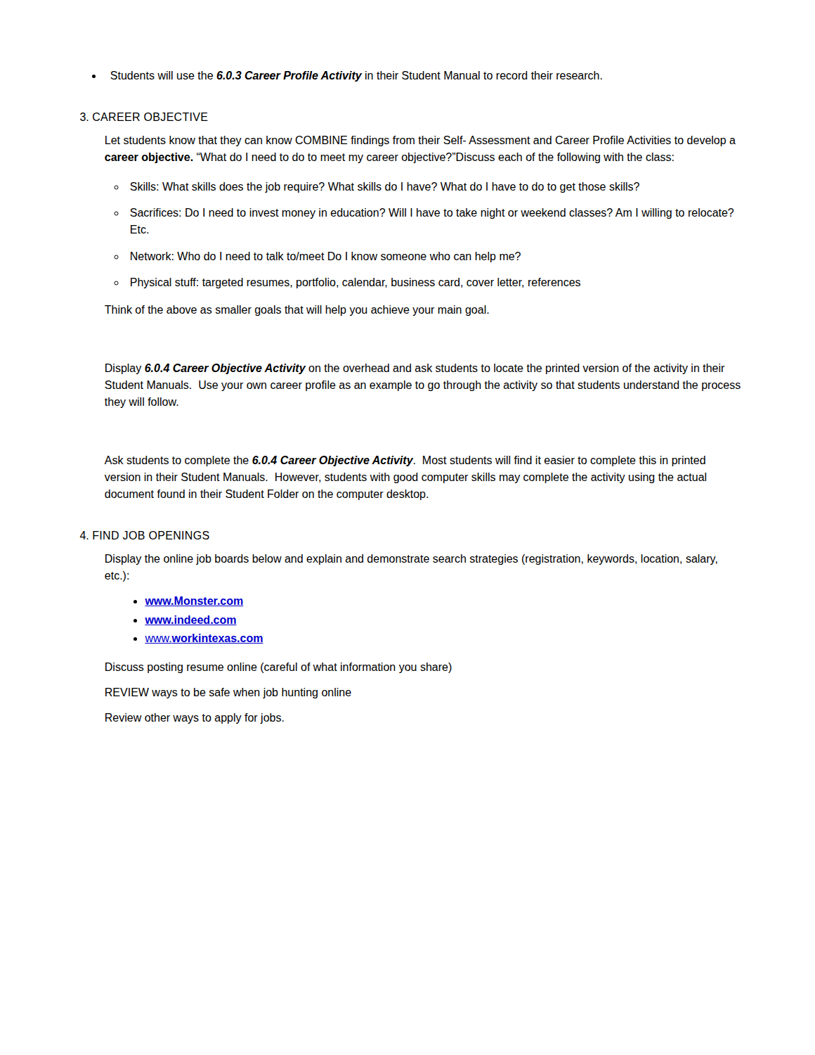Students will use the 6.0.3 Career Profile Activity in their Student Manual to record their research.
CAREER OBJECTIVE
Let students know that they can know COMBINE findings from their Self- Assessment and Career Profile Activities to develop a career objective. “What do I need to do to meet my career objective?”Discuss each of the following with the class:
Skills: What skills does the job require? What skills do I have? What do I have to do to get those skills?
Sacrifices: Do I need to invest money in education? Will I have to take night or weekend classes? Am I willing to relocate? Etc.
Network: Who do I need to talk to/meet Do I know someone who can help me?
Physical stuff: targeted resumes, portfolio, calendar, business card, cover letter, references
Think of the above as smaller goals that will help you achieve your main goal.
Display 6.0.4 Career Objective Activity on the overhead and ask students to locate the printed version of the activity in their Student Manuals. Use your own career profile as an example to go through the activity so that students understand the process they will follow.
Ask students to complete the 6.0.4 Career Objective Activity. Most students will find it easier to complete this in printed version in their Student Manuals. However, students with good computer skills may complete the activity using the actual document found in their Student Folder on the computer desktop.
FIND JOB OPENINGS
Display the online job boards below and explain and demonstrate search strategies (registration, keywords, location, salary, etc.):
www.Monster.com
www.indeed.com
www. workintexas.com
Discuss posting resume online (careful of what information you share)
REVIEW ways to be safe when job hunting online
Review other ways to apply for jobs.